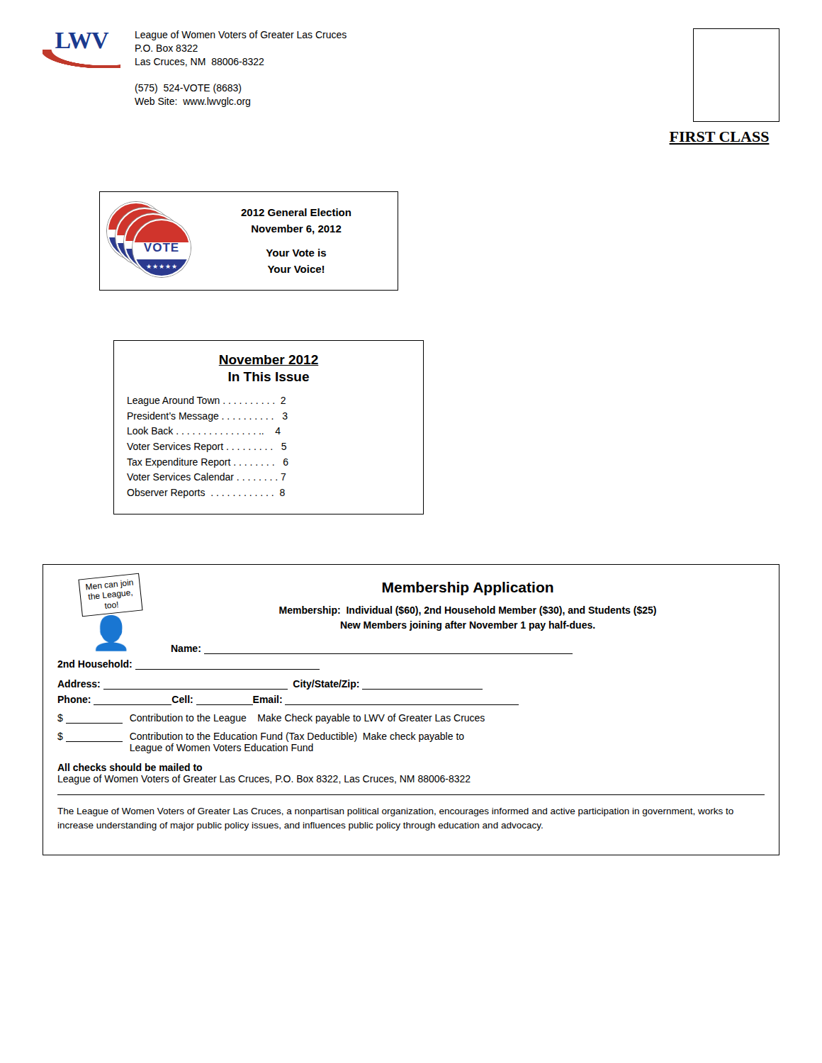LWV
League of Women Voters of Greater Las Cruces
P.O. Box 8322
Las Cruces, NM 88006-8322
(575) 524-VOTE (8683)
Web Site: www.lwvglc.org
FIRST CLASS
✓
✓
✓
VOTE ★★★★★
2012 General Election
November 6, 2012 Your Vote is
Your Voice!
November 2012
In This Issue
League Around Town . . . . . . . . . . 2
President’s Message . . . . . . . . . . 3
Look Back . . . . . . . . . . . . . . . .. 4
Voter Services Report . . . . . . . . . 5
Tax Expenditure Report . . . . . . . . 6
Voter Services Calendar . . . . . . . . 7
Observer Reports . . . . . . . . . . . . 8
Men can join
the League,
too!
👤
Membership Application
Membership: Individual ($60), 2nd Household Member ($30), and Students ($25) New Members joining after November 1 pay half-dues.
Name:
2nd Household:
Address: City/State/Zip:
Phone: Cell: Email:
$ Contribution to the League Make Check payable to LWV of Greater Las Cruces
$ Contribution to the Education Fund (Tax Deductible) Make check payable to
League of Women Voters Education Fund
All checks should be mailed to League of Women Voters of Greater Las Cruces, P.O. Box 8322, Las Cruces, NM 88006-8322
The League of Women Voters of Greater Las Cruces, a nonpartisan political organization, encourages informed and active participation in government, works to increase understanding of major public policy issues, and influences public policy through education and advocacy.